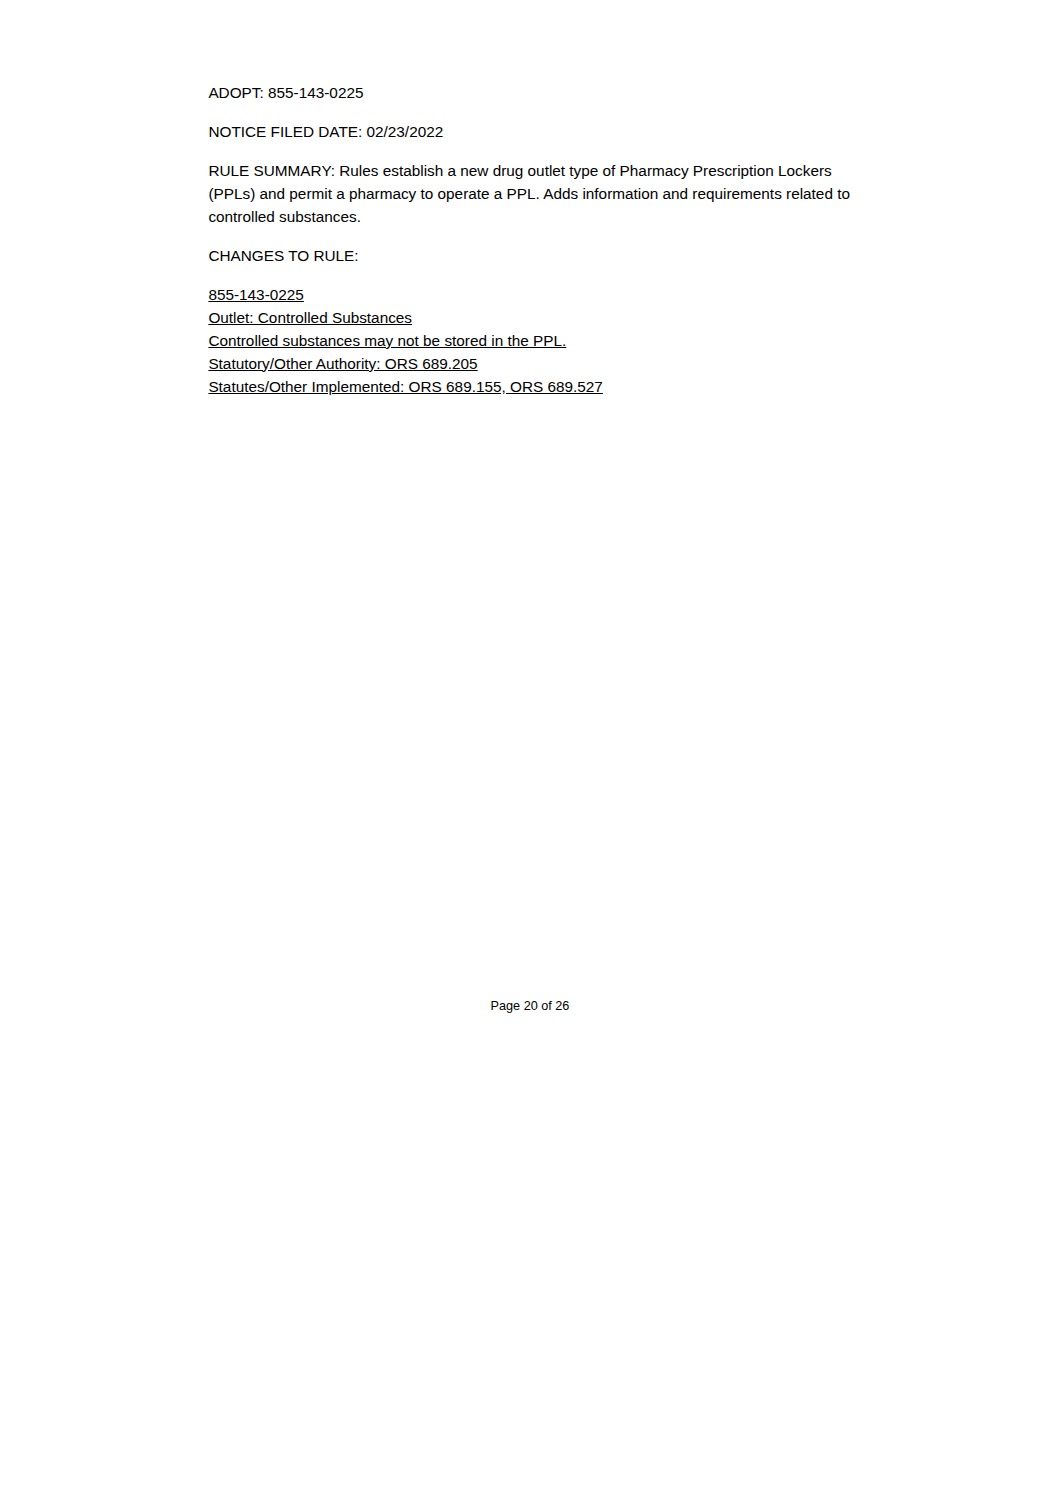ADOPT: 855-143-0225
NOTICE FILED DATE: 02/23/2022
RULE SUMMARY: Rules establish a new drug outlet type of Pharmacy Prescription Lockers (PPLs) and permit a pharmacy to operate a PPL. Adds information and requirements related to controlled substances.
CHANGES TO RULE:
855-143-0225
Outlet: Controlled Substances
Controlled substances may not be stored in the PPL.
Statutory/Other Authority: ORS 689.205
Statutes/Other Implemented: ORS 689.155, ORS 689.527
Page 20 of 26